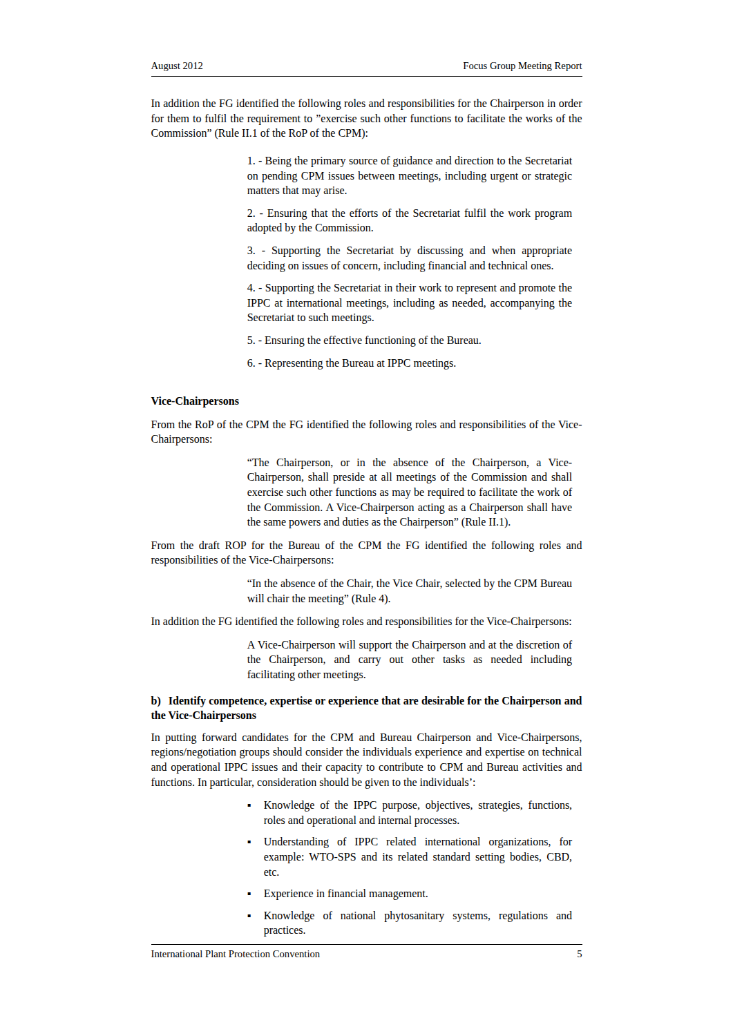August 2012
Focus Group Meeting Report
In addition the FG identified the following roles and responsibilities for the Chairperson in order for them to fulfil the requirement to ”exercise such other functions to facilitate the works of the Commission” (Rule II.1 of the RoP of the CPM):
1. - Being the primary source of guidance and direction to the Secretariat on pending CPM issues between meetings, including urgent or strategic matters that may arise.
2. - Ensuring that the efforts of the Secretariat fulfil the work program adopted by the Commission.
3. - Supporting the Secretariat by discussing and when appropriate deciding on issues of concern, including financial and technical ones.
4. - Supporting the Secretariat in their work to represent and promote the IPPC at international meetings, including as needed, accompanying the Secretariat to such meetings.
5. - Ensuring the effective functioning of the Bureau.
6. - Representing the Bureau at IPPC meetings.
Vice-Chairpersons
From the RoP of the CPM the FG identified the following roles and responsibilities of the Vice-Chairpersons:
“The Chairperson, or in the absence of the Chairperson, a Vice-Chairperson, shall preside at all meetings of the Commission and shall exercise such other functions as may be required to facilitate the work of the Commission. A Vice-Chairperson acting as a Chairperson shall have the same powers and duties as the Chairperson” (Rule II.1).
From the draft ROP for the Bureau of the CPM the FG identified the following roles and responsibilities of the Vice-Chairpersons:
“In the absence of the Chair, the Vice Chair, selected by the CPM Bureau will chair the meeting” (Rule 4).
In addition the FG identified the following roles and responsibilities for the Vice-Chairpersons:
A Vice-Chairperson will support the Chairperson and at the discretion of the Chairperson, and carry out other tasks as needed including facilitating other meetings.
b) Identify competence, expertise or experience that are desirable for the Chairperson and the Vice-Chairpersons
In putting forward candidates for the CPM and Bureau Chairperson and Vice-Chairpersons, regions/negotiation groups should consider the individuals experience and expertise on technical and operational IPPC issues and their capacity to contribute to CPM and Bureau activities and functions. In particular, consideration should be given to the individuals’:
Knowledge of the IPPC purpose, objectives, strategies, functions, roles and operational and internal processes.
Understanding of IPPC related international organizations, for example: WTO-SPS and its related standard setting bodies, CBD, etc.
Experience in financial management.
Knowledge of national phytosanitary systems, regulations and practices.
International Plant Protection Convention
5